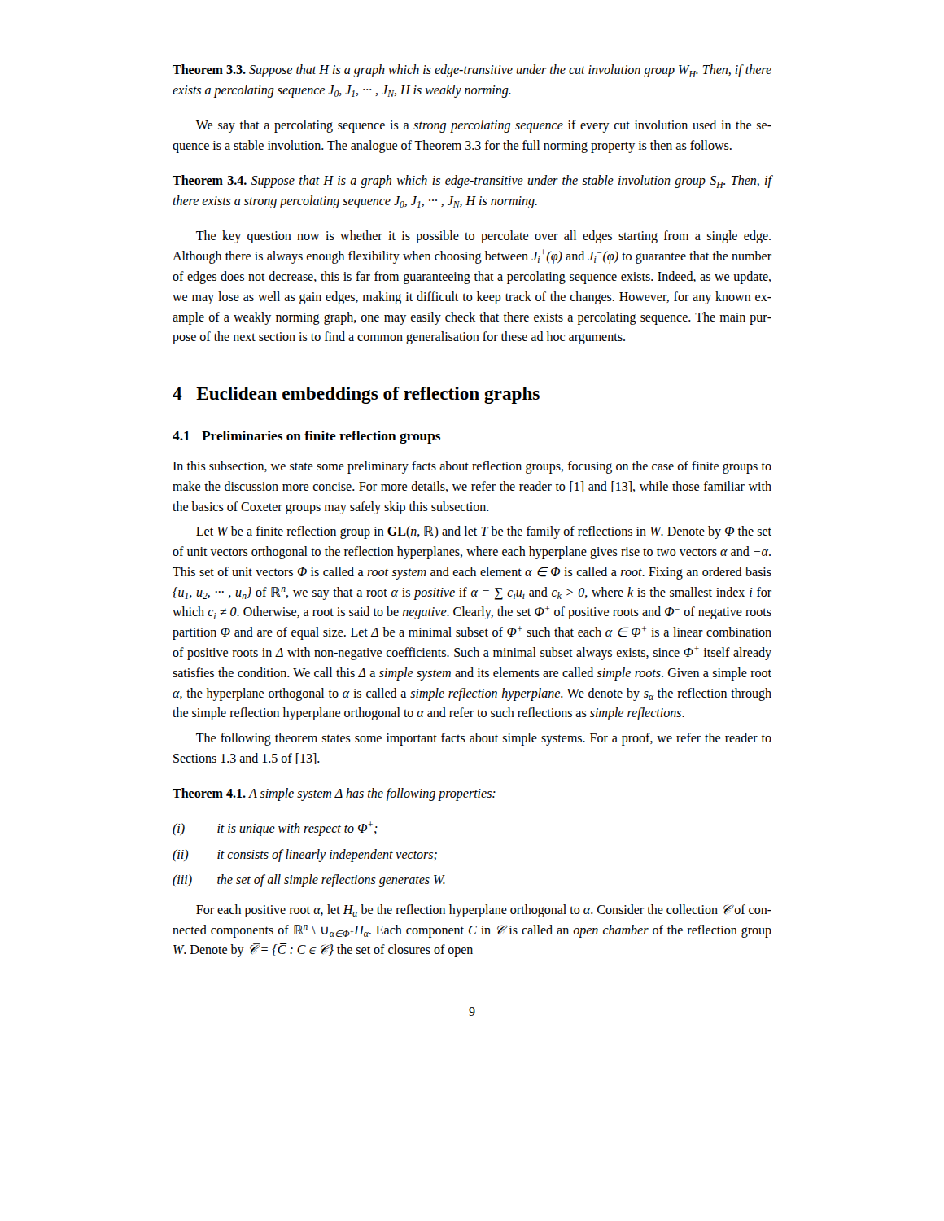Theorem 3.3. Suppose that H is a graph which is edge-transitive under the cut involution group WH. Then, if there exists a percolating sequence J0, J1, ··· , JN, H is weakly norming.
We say that a percolating sequence is a strong percolating sequence if every cut involution used in the sequence is a stable involution. The analogue of Theorem 3.3 for the full norming property is then as follows.
Theorem 3.4. Suppose that H is a graph which is edge-transitive under the stable involution group SH. Then, if there exists a strong percolating sequence J0, J1, ··· , JN, H is norming.
The key question now is whether it is possible to percolate over all edges starting from a single edge. Although there is always enough flexibility when choosing between Ji+(φ) and Ji−(φ) to guarantee that the number of edges does not decrease, this is far from guaranteeing that a percolating sequence exists. Indeed, as we update, we may lose as well as gain edges, making it difficult to keep track of the changes. However, for any known example of a weakly norming graph, one may easily check that there exists a percolating sequence. The main purpose of the next section is to find a common generalisation for these ad hoc arguments.
4 Euclidean embeddings of reflection graphs
4.1 Preliminaries on finite reflection groups
In this subsection, we state some preliminary facts about reflection groups, focusing on the case of finite groups to make the discussion more concise. For more details, we refer the reader to [1] and [13], while those familiar with the basics of Coxeter groups may safely skip this subsection.
Let W be a finite reflection group in GL(n, ℝ) and let T be the family of reflections in W. Denote by Φ the set of unit vectors orthogonal to the reflection hyperplanes, where each hyperplane gives rise to two vectors α and −α. This set of unit vectors Φ is called a root system and each element α ∈ Φ is called a root. Fixing an ordered basis {u1, u2, ··· , un} of ℝn, we say that a root α is positive if α = ∑ ciui and ck > 0, where k is the smallest index i for which ci ≠ 0. Otherwise, a root is said to be negative. Clearly, the set Φ+ of positive roots and Φ− of negative roots partition Φ and are of equal size. Let Δ be a minimal subset of Φ+ such that each α ∈ Φ+ is a linear combination of positive roots in Δ with non-negative coefficients. Such a minimal subset always exists, since Φ+ itself already satisfies the condition. We call this Δ a simple system and its elements are called simple roots. Given a simple root α, the hyperplane orthogonal to α is called a simple reflection hyperplane. We denote by sα the reflection through the simple reflection hyperplane orthogonal to α and refer to such reflections as simple reflections.
The following theorem states some important facts about simple systems. For a proof, we refer the reader to Sections 1.3 and 1.5 of [13].
Theorem 4.1. A simple system Δ has the following properties:
(i) it is unique with respect to Φ+;
(ii) it consists of linearly independent vectors;
(iii) the set of all simple reflections generates W.
For each positive root α, let Hα be the reflection hyperplane orthogonal to α. Consider the collection 𝒞 of connected components of ℝn \ ∪α∈Φ+Hα. Each component C in 𝒞 is called an open chamber of the reflection group W. Denote by 𝒞̅ = {C̅ : C ∈ 𝒞} the set of closures of open
9